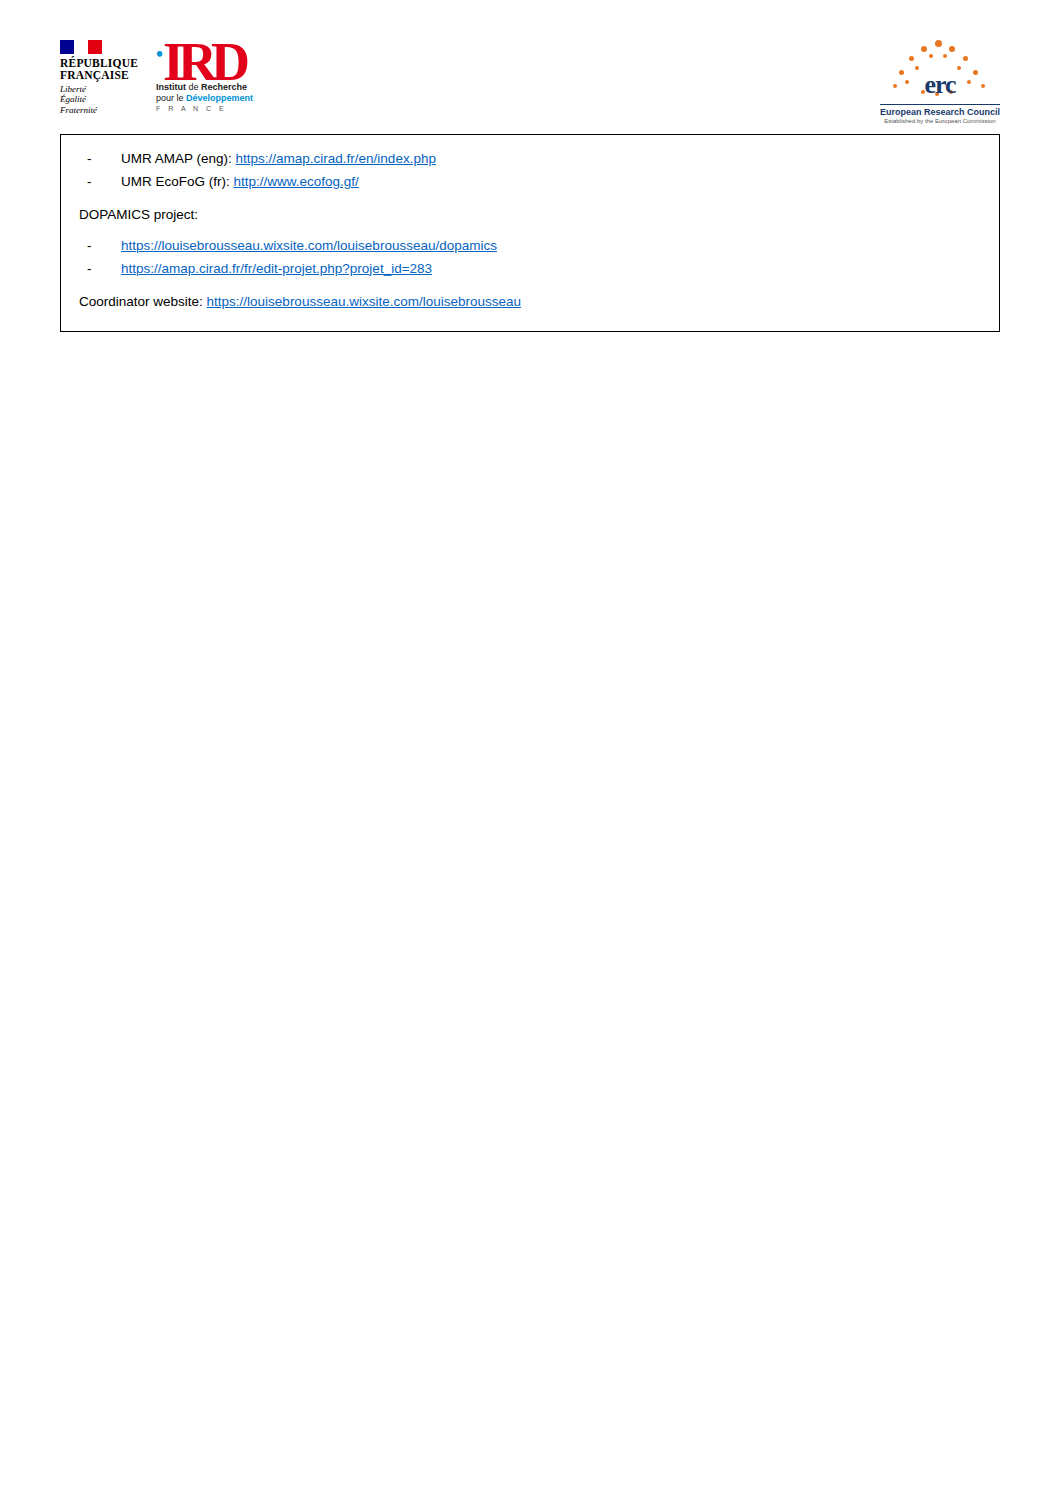RÉPUBLIQUE
FRANÇAISE
Liberté
Égalité
Fraternité
•IRD
Institut de Recherche
pour le Développement
F R A N C E
erc
European Research Council
Established by the European Commission
UMR AMAP (eng): https://amap.cirad.fr/en/index.php
UMR EcoFoG (fr): http://www.ecofog.gf/
DOPAMICS project:
https://louisebrousseau.wixsite.com/louisebrousseau/dopamics
https://amap.cirad.fr/fr/edit-projet.php?projet_id=283
Coordinator website: https://louisebrousseau.wixsite.com/louisebrousseau